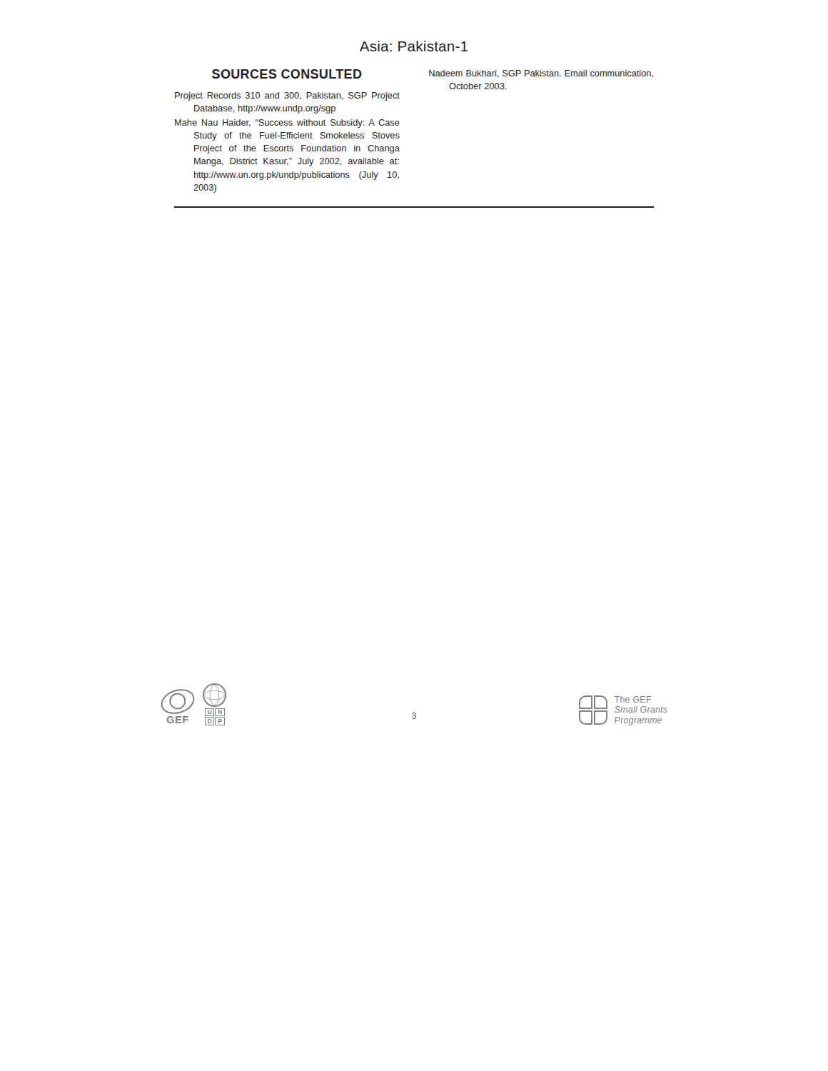Asia: Pakistan-1
SOURCES CONSULTED
Project Records 310 and 300, Pakistan, SGP Project Database, http://www.undp.org/sgp
Mahe Nau Haider, “Success without Subsidy: A Case Study of the Fuel-Efficient Smokeless Stoves Project of the Escorts Foundation in Changa Manga, District Kasur,” July 2002, available at: http://www.un.org.pk/undp/publications (July 10, 2003)
Nadeem Bukhari, SGP Pakistan. Email communication, October 2003.
GEF
UNDP
3
The GEF
Small Grants
Programme